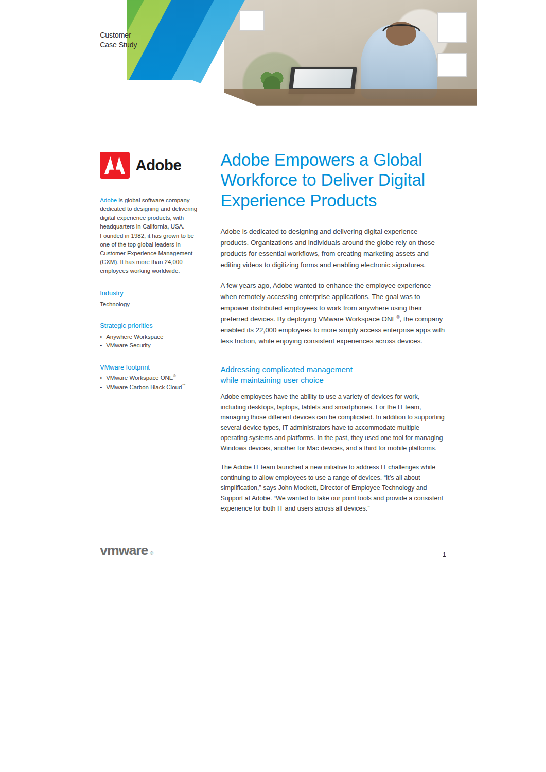Customer
Case Study
Adobe
Adobe is global software company dedicated to designing and delivering digital experience products, with headquarters in California, USA. Founded in 1982, it has grown to be one of the top global leaders in Customer Experience Management (CXM). It has more than 24,000 employees working worldwide.
Industry
Technology
Strategic priorities
Anywhere Workspace
VMware Security
VMware footprint
VMware Workspace ONE®
VMware Carbon Black Cloud™
Adobe Empowers a Global Workforce to Deliver Digital Experience Products
Adobe is dedicated to designing and delivering digital experience products. Organizations and individuals around the globe rely on those products for essential workflows, from creating marketing assets and editing videos to digitizing forms and enabling electronic signatures.
A few years ago, Adobe wanted to enhance the employee experience when remotely accessing enterprise applications. The goal was to empower distributed employees to work from anywhere using their preferred devices. By deploying VMware Workspace ONE®, the company enabled its 22,000 employees to more simply access enterprise apps with less friction, while enjoying consistent experiences across devices.
Addressing complicated management
while maintaining user choice
Adobe employees have the ability to use a variety of devices for work, including desktops, laptops, tablets and smartphones. For the IT team, managing those different devices can be complicated. In addition to supporting several device types, IT administrators have to accommodate multiple operating systems and platforms. In the past, they used one tool for managing Windows devices, another for Mac devices, and a third for mobile platforms.
The Adobe IT team launched a new initiative to address IT challenges while continuing to allow employees to use a range of devices. “It’s all about simplification,” says John Mockett, Director of Employee Technology and Support at Adobe. “We wanted to take our point tools and provide a consistent experience for both IT and users across all devices.”
vmware®
1